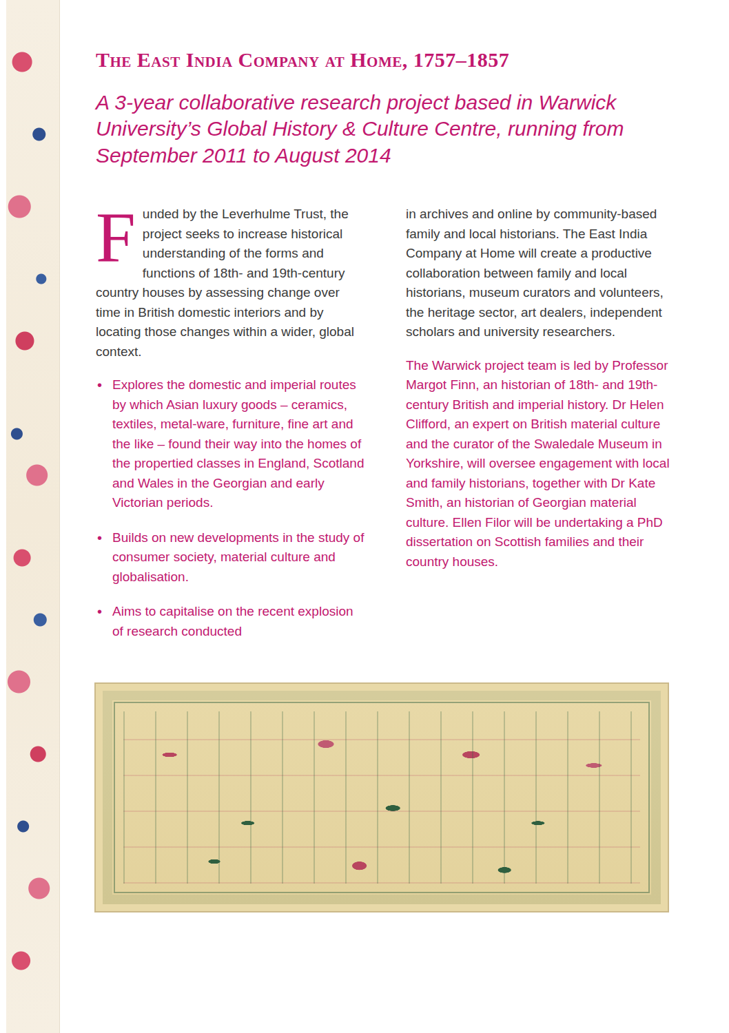The East India Company at Home, 1757–1857
A 3-year collaborative research project based in Warwick University’s Global History & Culture Centre, running from September 2011 to August 2014
Funded by the Leverhulme Trust, the project seeks to increase historical understanding of the forms and functions of 18th- and 19th-century country houses by assessing change over time in British domestic interiors and by locating those changes within a wider, global context.
Explores the domestic and imperial routes by which Asian luxury goods – ceramics, textiles, metal-ware, furniture, fine art and the like – found their way into the homes of the propertied classes in England, Scotland and Wales in the Georgian and early Victorian periods.
Builds on new developments in the study of consumer society, material culture and globalisation.
Aims to capitalise on the recent explosion of research conducted
in archives and online by community-based family and local historians. The East India Company at Home will create a productive collaboration between family and local historians, museum curators and volunteers, the heritage sector, art dealers, independent scholars and university researchers.
The Warwick project team is led by Professor Margot Finn, an historian of 18th- and 19th-century British and imperial history. Dr Helen Clifford, an expert on British material culture and the curator of the Swaledale Museum in Yorkshire, will oversee engagement with local and family historians, together with Dr Kate Smith, an historian of Georgian material culture. Ellen Filor will be undertaking a PhD dissertation on Scottish families and their country houses.